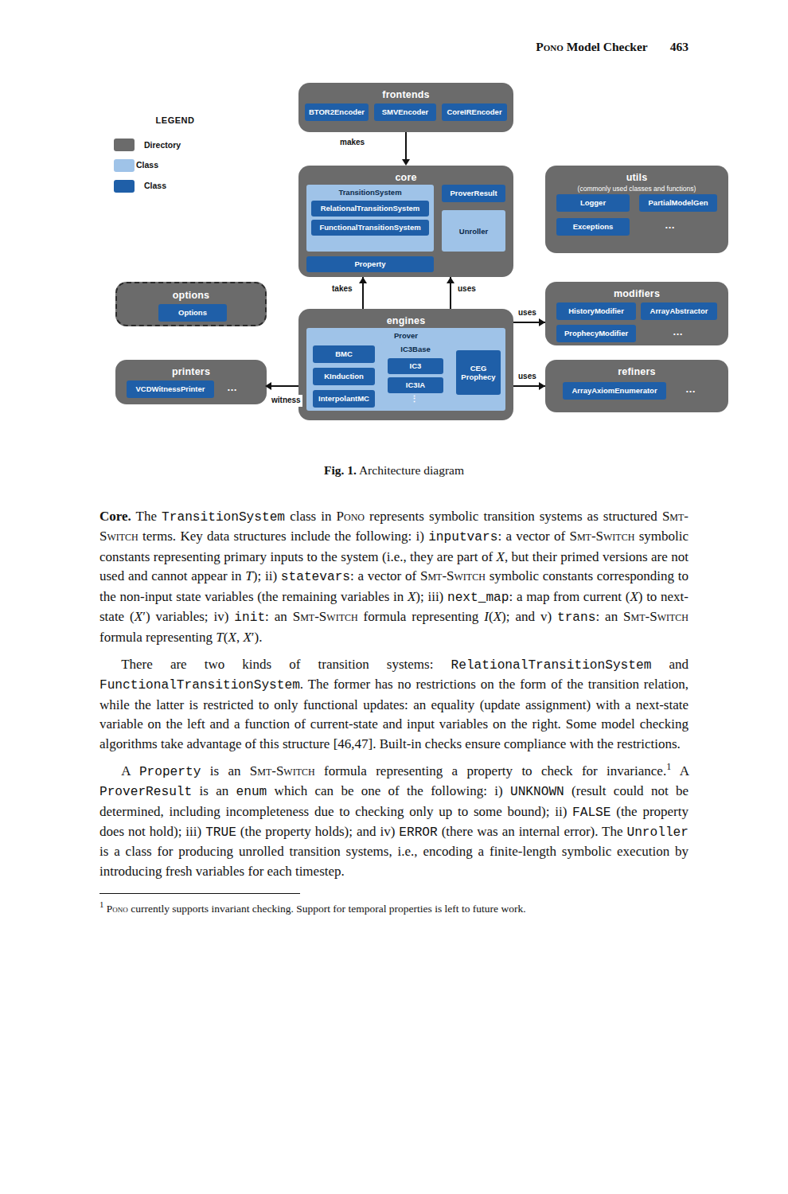Pono Model Checker 463
LEGEND
Directory
Base Class
Class
frontends
BTOR2Encoder
SMVEncoder
CoreIREncoder
makes
core
TransitionSystem
RelationalTransitionSystem
FunctionalTransitionSystem
ProverResult
Unroller
Property
utils
(commonly used classes and functions)
Logger
PartialModelGen
Exceptions
…
options
Options
takes
uses
engines
Prover
BMC
KInduction
InterpolantMC
IC3Base
IC3
IC3IA
⋮
CEG
Prophecy
modifiers
HistoryModifier
ArrayAbstractor
ProphecyModifier
…
refiners
ArrayAxiomEnumerator
…
uses
uses
printers
VCDWitnessPrinter
…
witness
Fig. 1. Architecture diagram
Core. The TransitionSystem class in Pono represents symbolic transition systems as structured Smt-Switch terms. Key data structures include the following: i) inputvars: a vector of Smt-Switch symbolic constants representing primary inputs to the system (i.e., they are part of X, but their primed versions are not used and cannot appear in T); ii) statevars: a vector of Smt-Switch symbolic constants corresponding to the non-input state variables (the remaining variables in X); iii) next_map: a map from current (X) to next-state (X′) variables; iv) init: an Smt-Switch formula representing I(X); and v) trans: an Smt-Switch formula representing T(X, X′).
There are two kinds of transition systems: RelationalTransitionSystem and FunctionalTransitionSystem. The former has no restrictions on the form of the transition relation, while the latter is restricted to only functional updates: an equality (update assignment) with a next-state variable on the left and a function of current-state and input variables on the right. Some model checking algorithms take advantage of this structure [46,47]. Built-in checks ensure compliance with the restrictions.
A Property is an Smt-Switch formula representing a property to check for invariance.1 A ProverResult is an enum which can be one of the following: i) UNKNOWN (result could not be determined, including incompleteness due to checking only up to some bound); ii) FALSE (the property does not hold); iii) TRUE (the property holds); and iv) ERROR (there was an internal error). The Unroller is a class for producing unrolled transition systems, i.e., encoding a finite-length symbolic execution by introducing fresh variables for each timestep.
1 Pono currently supports invariant checking. Support for temporal properties is left to future work.